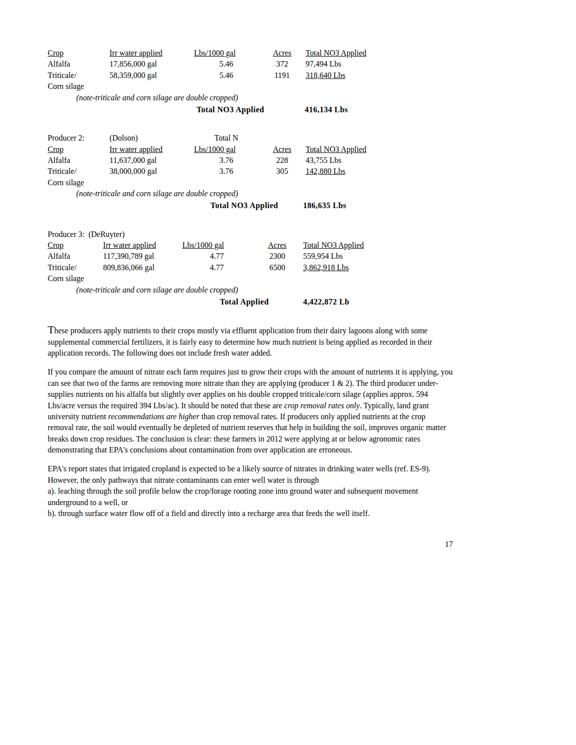| Crop | Irr water applied | Lbs/1000 gal | Acres | Total NO3 Applied |
| Alfalfa | 17,856,000 gal | 5.46 | 372 | 97,494 Lbs |
| Triticale/ | 58,359,000 gal | 5.46 | 1191 | 318,640 Lbs |
| Corn silage | | | | |
(note-triticale and corn silage are double cropped)
| | | Total NO3 Applied | 416,134 Lbs |
| Producer 2: | (Dolson) | Total N | | |
| Crop | Irr water applied | Lbs/1000 gal | Acres | Total NO3 Applied |
| Alfalfa | 11,637,000 gal | 3.76 | 228 | 43,755 Lbs |
| Triticale/ | 38,000,000 gal | 3.76 | 305 | 142,880 Lbs |
| Corn silage | | | | |
(note-triticale and corn silage are double cropped)
| | | Total NO3 Applied | 186,635 Lbs |
| Producer 3: (DeRuyter) | | | |
| Crop | Irr water applied | Lbs/1000 gal | Acres | Total NO3 Applied |
| Alfalfa | 117,390,789 gal | 4.77 | 2300 | 559,954 Lbs |
| Triticale/ | 809,836,066 gal | 4.77 | 6500 | 3,862,918 Lbs |
| Corn silage | | | | |
(note-triticale and corn silage are double cropped)
| | | Total Applied | 4,422,872 Lb |
These producers apply nutrients to their crops mostly via effluent application from their dairy lagoons along with some supplemental commercial fertilizers, it is fairly easy to determine how much nutrient is being applied as recorded in their application records. The following does not include fresh water added.
If you compare the amount of nitrate each farm requires just to grow their crops with the amount of nutrients it is applying, you can see that two of the farms are removing more nitrate than they are applying (producer 1 & 2). The third producer under-supplies nutrients on his alfalfa but slightly over applies on his double cropped triticale/corn silage (applies approx. 594 Lbs/acre versus the required 394 Lbs/ac). It should be noted that these are crop removal rates only. Typically, land grant university nutrient recommendations are higher than crop removal rates. If producers only applied nutrients at the crop removal rate, the soil would eventually be depleted of nutrient reserves that help in building the soil, improves organic matter breaks down crop residues. The conclusion is clear: these farmers in 2012 were applying at or below agronomic rates demonstrating that EPA's conclusions about contamination from over application are erroneous.
EPA's report states that irrigated cropland is expected to be a likely source of nitrates in drinking water wells (ref. ES-9). However, the only pathways that nitrate contaminants can enter well water is through
a). leaching through the soil profile below the crop/forage rooting zone into ground water and subsequent movement underground to a well, or
b). through surface water flow off of a field and directly into a recharge area that feeds the well itself.
17